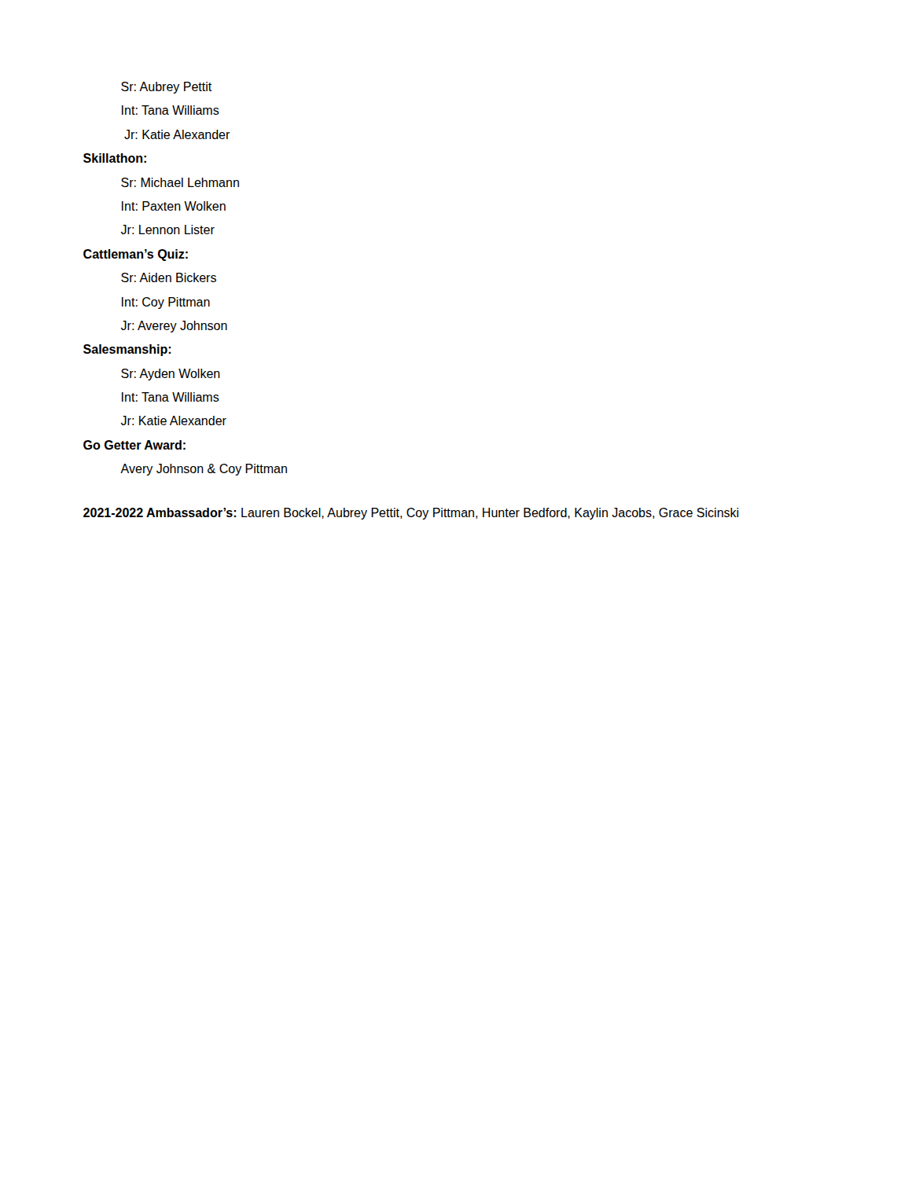Sr: Aubrey Pettit
Int: Tana Williams
Jr: Katie Alexander
Skillathon:
Sr: Michael Lehmann
Int: Paxten Wolken
Jr: Lennon Lister
Cattleman’s Quiz:
Sr: Aiden Bickers
Int: Coy Pittman
Jr: Averey Johnson
Salesmanship:
Sr: Ayden Wolken
Int: Tana Williams
Jr: Katie Alexander
Go Getter Award:
Avery Johnson & Coy Pittman
2021-2022 Ambassador’s: Lauren Bockel, Aubrey Pettit, Coy Pittman, Hunter Bedford, Kaylin Jacobs, Grace Sicinski